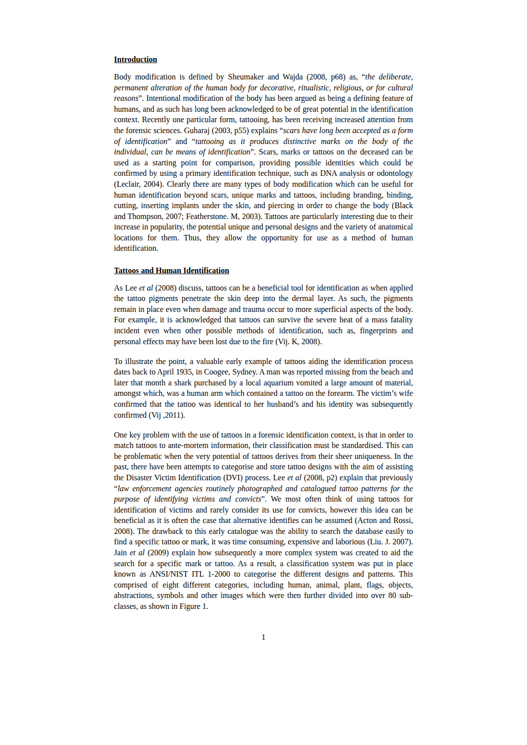Introduction
Body modification is defined by Sheumaker and Wajda (2008, p68) as, “the deliberate, permanent alteration of the human body for decorative, ritualistic, religious, or for cultural reasons”. Intentional modification of the body has been argued as being a defining feature of humans, and as such has long been acknowledged to be of great potential in the identification context. Recently one particular form, tattooing, has been receiving increased attention from the forensic sciences. Guharaj (2003, p55) explains “scars have long been accepted as a form of identification” and “tattooing as it produces distinctive marks on the body of the individual, can be means of identification”. Scars, marks or tattoos on the deceased can be used as a starting point for comparison, providing possible identities which could be confirmed by using a primary identification technique, such as DNA analysis or odontology (Leclair, 2004). Clearly there are many types of body modification which can be useful for human identification beyond scars, unique marks and tattoos, including branding, binding, cutting, inserting implants under the skin, and piercing in order to change the body (Black and Thompson, 2007; Featherstone. M, 2003). Tattoos are particularly interesting due to their increase in popularity, the potential unique and personal designs and the variety of anatomical locations for them. Thus, they allow the opportunity for use as a method of human identification.
Tattoos and Human Identification
As Lee et al (2008) discuss, tattoos can be a beneficial tool for identification as when applied the tattoo pigments penetrate the skin deep into the dermal layer. As such, the pigments remain in place even when damage and trauma occur to more superficial aspects of the body. For example, it is acknowledged that tattoos can survive the severe heat of a mass fatality incident even when other possible methods of identification, such as, fingerprints and personal effects may have been lost due to the fire (Vij. K, 2008).
To illustrate the point, a valuable early example of tattoos aiding the identification process dates back to April 1935, in Coogee, Sydney. A man was reported missing from the beach and later that month a shark purchased by a local aquarium vomited a large amount of material, amongst which, was a human arm which contained a tattoo on the forearm. The victim’s wife confirmed that the tattoo was identical to her husband’s and his identity was subsequently confirmed (Vij ,2011).
One key problem with the use of tattoos in a forensic identification context, is that in order to match tattoos to ante-mortem information, their classification must be standardised. This can be problematic when the very potential of tattoos derives from their sheer uniqueness. In the past, there have been attempts to categorise and store tattoo designs with the aim of assisting the Disaster Victim Identification (DVI) process. Lee et al (2008, p2) explain that previously “law enforcement agencies routinely photographed and catalogued tattoo patterns for the purpose of identifying victims and convicts”. We most often think of using tattoos for identification of victims and rarely consider its use for convicts, however this idea can be beneficial as it is often the case that alternative identifies can be assumed (Acton and Rossi, 2008). The drawback to this early catalogue was the ability to search the database easily to find a specific tattoo or mark, it was time consuming, expensive and laborious (Liu. J. 2007). Jain et al (2009) explain how subsequently a more complex system was created to aid the search for a specific mark or tattoo. As a result, a classification system was put in place known as ANSI/NIST ITL 1-2000 to categorise the different designs and patterns. This comprised of eight different categories, including human, animal, plant, flags, objects, abstractions, symbols and other images which were then further divided into over 80 sub-classes, as shown in Figure 1.
1